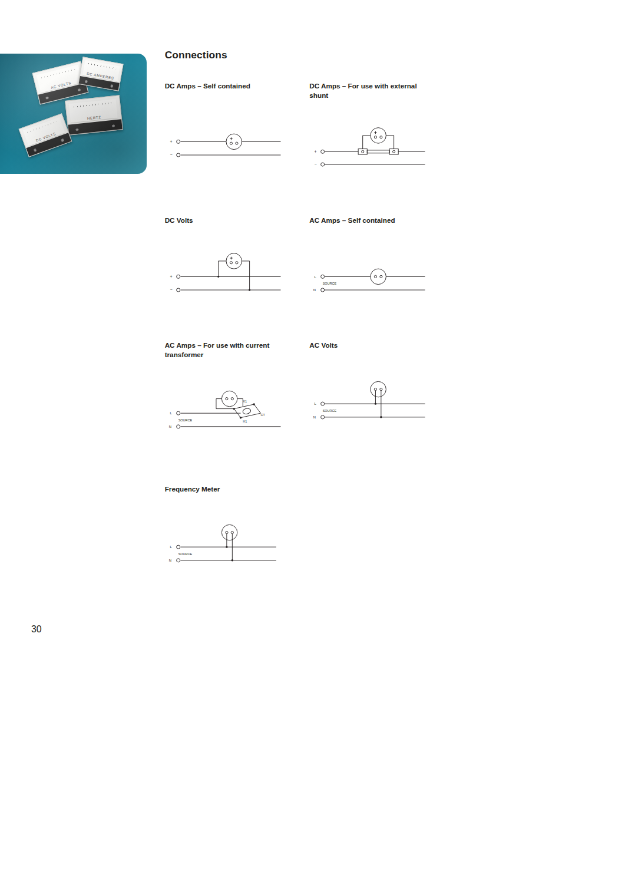AC VOLTS
DC AMPERES
HERTZ
DC VOLTS
Connections
DC Amps – Self contained
+ −
DC Amps – For use with external shunt
+ −
DC Volts
+ −
AC Amps – Self contained
L N SOURCE
AC Amps – For use with current transformer
L N SOURCE X1 CT H1
AC Volts
L N SOURCE
Frequency Meter
L N SOURCE
30